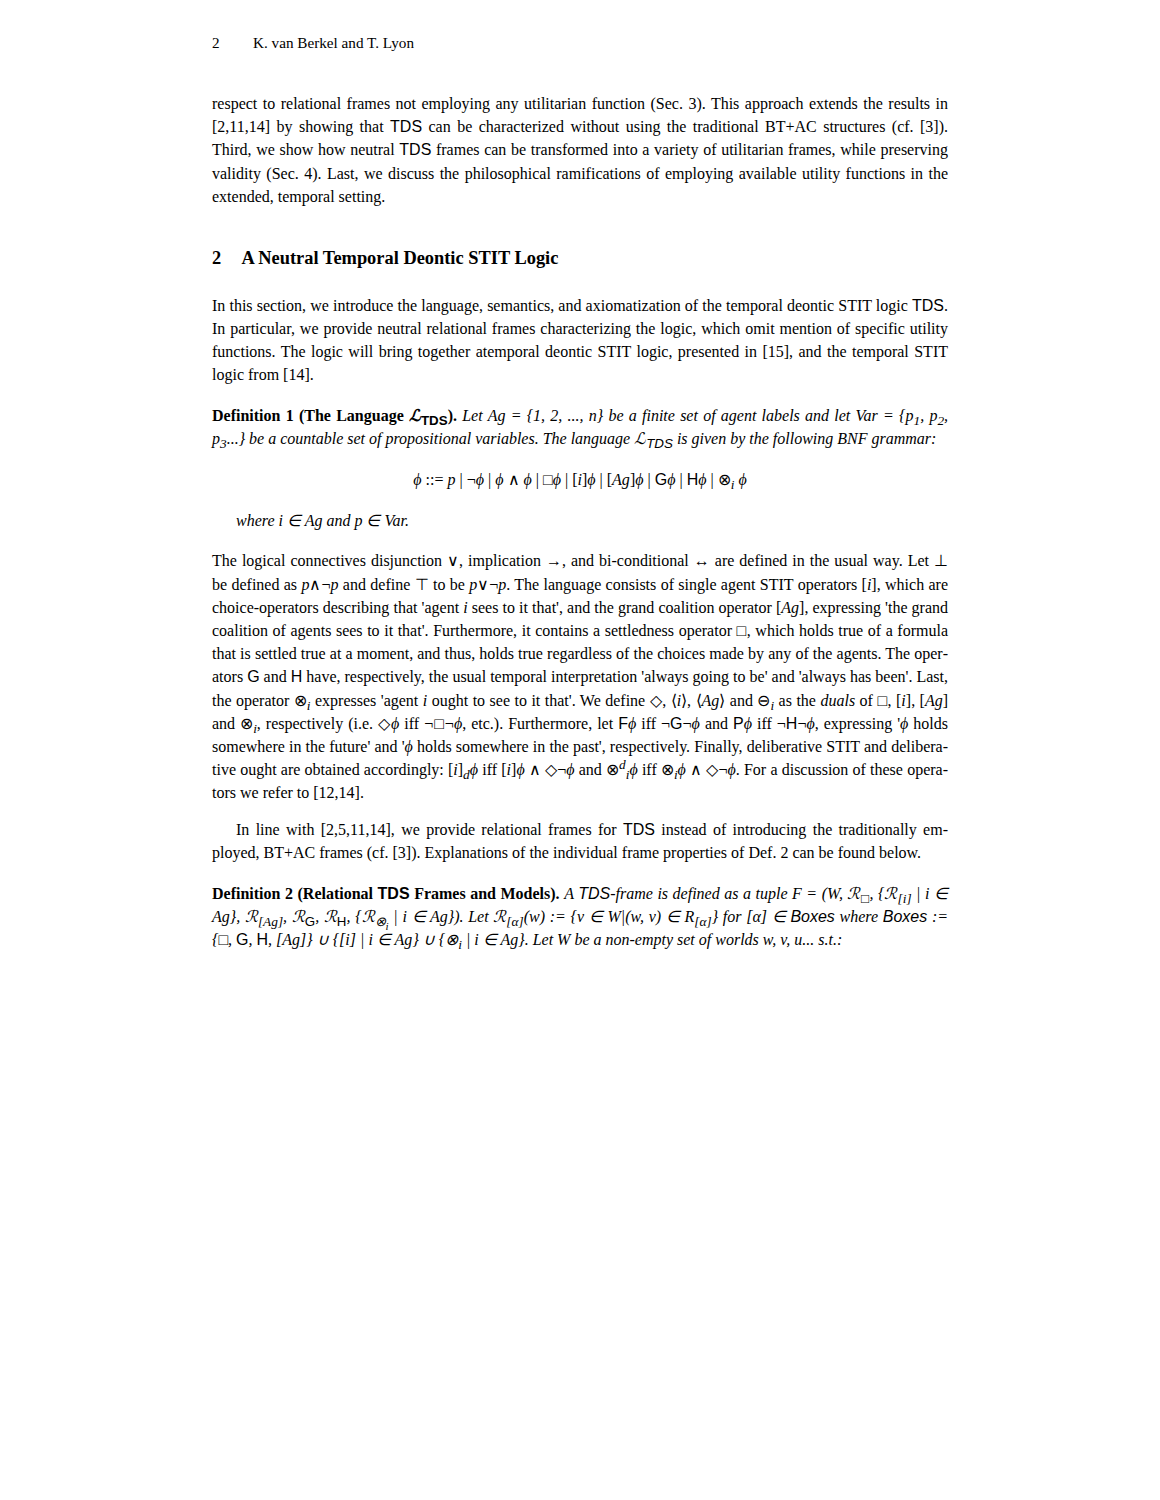2 K. van Berkel and T. Lyon
respect to relational frames not employing any utilitarian function (Sec. 3). This approach extends the results in [2,11,14] by showing that TDS can be characterized without using the traditional BT+AC structures (cf. [3]). Third, we show how neutral TDS frames can be transformed into a variety of utilitarian frames, while preserving validity (Sec. 4). Last, we discuss the philosophical ramifications of employing available utility functions in the extended, temporal setting.
2 A Neutral Temporal Deontic STIT Logic
In this section, we introduce the language, semantics, and axiomatization of the temporal deontic STIT logic TDS. In particular, we provide neutral relational frames characterizing the logic, which omit mention of specific utility functions. The logic will bring together atemporal deontic STIT logic, presented in [15], and the temporal STIT logic from [14].
Definition 1 (The Language ℒTDS). Let Ag = {1, 2, ..., n} be a finite set of agent labels and let Var = {p1, p2, p3...} be a countable set of propositional variables. The language ℒTDS is given by the following BNF grammar:
ϕ ::= p | ¬ϕ | ϕ ∧ ϕ | □ϕ | [i]ϕ | [Ag]ϕ | Gϕ | Hϕ | ⊗i ϕ
where i ∈ Ag and p ∈ Var.
The logical connectives disjunction ∨, implication →, and bi-conditional ↔ are defined in the usual way. Let ⊥ be defined as p∧¬p and define ⊤ to be p∨¬p. The language consists of single agent STIT operators [i], which are choice-operators describing that 'agent i sees to it that', and the grand coalition operator [Ag], expressing 'the grand coalition of agents sees to it that'. Furthermore, it contains a settledness operator □, which holds true of a formula that is settled true at a moment, and thus, holds true regardless of the choices made by any of the agents. The operators G and H have, respectively, the usual temporal interpretation 'always going to be' and 'always has been'. Last, the operator ⊗i expresses 'agent i ought to see to it that'. We define ◇, ⟨i⟩, ⟨Ag⟩ and ⊖i as the duals of □, [i], [Ag] and ⊗i, respectively (i.e. ◇ϕ iff ¬□¬ϕ, etc.). Furthermore, let Fϕ iff ¬G¬ϕ and Pϕ iff ¬H¬ϕ, expressing 'ϕ holds somewhere in the future' and 'ϕ holds somewhere in the past', respectively. Finally, deliberative STIT and deliberative ought are obtained accordingly: [i]dϕ iff [i]ϕ ∧ ◇¬ϕ and ⊗diϕ iff ⊗iϕ ∧ ◇¬ϕ. For a discussion of these operators we refer to [12,14].
In line with [2,5,11,14], we provide relational frames for TDS instead of introducing the traditionally employed, BT+AC frames (cf. [3]). Explanations of the individual frame properties of Def. 2 can be found below.
Definition 2 (Relational TDS Frames and Models). A TDS-frame is defined as a tuple F = (W, ℛ□, {ℛ[i] | i ∈ Ag}, ℛ[Ag], ℛG, ℛH, {ℛ⊗i | i ∈ Ag}). Let ℛ[α](w) := {v ∈ W|(w, v) ∈ R[α]} for [α] ∈ Boxes where Boxes := {□, G, H, [Ag]} ∪ {[i] | i ∈ Ag} ∪ {⊗i | i ∈ Ag}. Let W be a non-empty set of worlds w, v, u... s.t.: